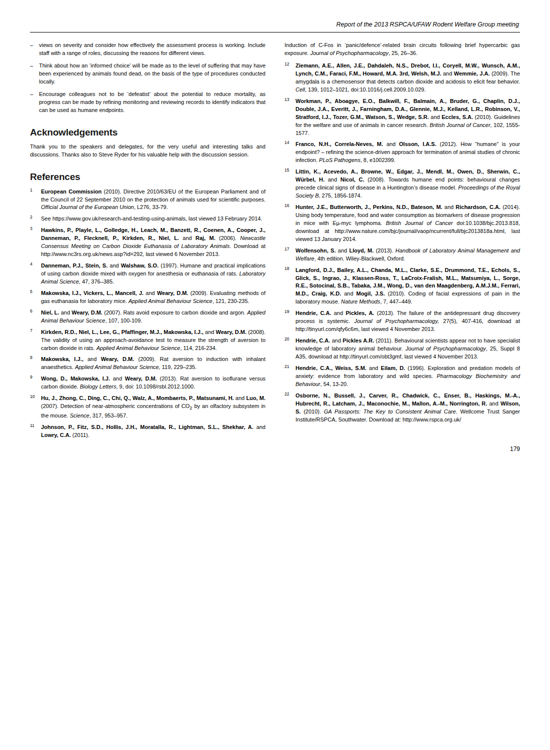Report of the 2013 RSPCA/UFAW Rodent Welfare Group meeting
views on severity and consider how effectively the assessment process is working. Include staff with a range of roles, discussing the reasons for different views.
Think about how an ‘informed choice’ will be made as to the level of suffering that may have been experienced by animals found dead, on the basis of the type of procedures conducted locally.
Encourage colleagues not to be ‘defeatist’ about the potential to reduce mortality, as progress can be made by refining monitoring and reviewing records to identify indicators that can be used as humane endpoints.
Acknowledgements
Thank you to the speakers and delegates, for the very useful and interesting talks and discussions. Thanks also to Steve Ryder for his valuable help with the discussion session.
References
European Commission (2010). Directive 2010/63/EU of the European Parliament and of the Council of 22 September 2010 on the protection of animals used for scientific purposes. Official Journal of the European Union, L276, 33-79.
See https://www.gov.uk/research-and-testing-using-animals, last viewed 13 February 2014.
Hawkins, P., Playle, L., Golledge, H., Leach, M., Banzett, R., Coenen, A., Cooper, J., Danneman, P., Flecknell, P., Kirkden, R., Niel, L. and Raj, M. (2006). Newcastle Consensus Meeting on Carbon Dioxide Euthanasia of Laboratory Animals. Download at http://www.nc3rs.org.uk/news.asp?id=292, last viewed 6 November 2013.
Danneman, P.J., Stein, S. and Walshaw, S.O. (1997). Humane and practical implications of using carbon dioxide mixed with oxygen for anesthesia or euthanasia of rats. Laboratory Animal Science, 47, 376–385.
Makowska, I.J., Vickers, L., Mancell, J. and Weary, D.M. (2009). Evaluating methods of gas euthanasia for laboratory mice. Applied Animal Behaviour Science, 121, 230-235.
Niel, L. and Weary, D.M. (2007). Rats avoid exposure to carbon dioxide and argon. Applied Animal Behaviour Science, 107, 100-109.
Kirkden, R.D., Niel, L., Lee, G., Pfaffinger, M.J., Makowska, I.J., and Weary, D.M. (2008). The validity of using an approach-avoidance test to measure the strength of aversion to carbon dioxide in rats. Applied Animal Behaviour Science, 114, 216-234.
Makowska, I.J., and Weary, D.M. (2009). Rat aversion to induction with inhalant anaesthetics. Applied Animal Behaviour Science, 119, 229–235.
Wong, D., Makowska, I.J. and Weary, D.M. (2013). Rat aversion to isoflurane versus carbon dioxide. Biology Letters, 9, doi: 10.1098/rsbl.2012.1000.
Hu, J., Zhong, C., Ding, C., Chi, Q., Walz, A., Mombaerts, P., Matsunami, H. and Luo, M. (2007). Detection of near-atmospheric concentrations of CO2 by an olfactory subsystem in the mouse. Science, 317, 953–957.
Johnson, P., Fitz, S.D., Hollis, J.H., Moratalla, R., Lightman, S.L., Shekhar, A. and Lowry, C.A. (2011).
Induction of C-Fos in ‘panic/defence’-related brain circuits following brief hypercarbic gas exposure. Journal of Psychopharmacology, 25, 26–36.
Ziemann, A.E., Allen, J.E., Dahdaleh, N.S., Drebot, I.I., Coryell, M.W., Wunsch, A.M., Lynch, C.M., Faraci, F.M., Howard, M.A. 3rd, Welsh, M.J. and Wemmie, J.A. (2009). The amygdala is a chemosensor that detects carbon dioxide and acidosis to elicit fear behavior. Cell, 139, 1012–1021, doi:10.1016/j.cell.2009.10.029.
Workman, P., Aboagye, E.O., Balkwill, F., Balmain, A., Bruder, G., Chaplin, D.J., Double, J.A., Everitt, J., Farningham, D.A., Glennie, M.J., Kelland, L.R., Robinson, V., Stratford, I.J., Tozer, G.M., Watson, S., Wedge, S.R. and Eccles, S.A. (2010). Guidelines for the welfare and use of animals in cancer research. British Journal of Cancer, 102, 1555-1577.
Franco, N.H., Correla-Neves, M. and Olsson, I.A.S. (2012). How “humane” is your endpoint? – refining the science-driven approach for termination of animal studies of chronic infection. PLoS Pathogens, 8, e1002399.
Littin, K., Acevedo, A., Browne, W., Edgar, J., Mendl, M., Owen, D., Sherwin, C., Würbel, H. and Nicol, C. (2008). Towards humane end points: behavioural changes precede clinical signs of disease in a Huntington’s disease model. Proceedings of the Royal Society B, 275, 1856-1874.
Hunter, J.E., Butterworth, J., Perkins, N.D., Bateson, M. and Richardson, C.A. (2014). Using body temperature, food and water consumption as biomarkers of disease progression in mice with Eµ-myc lymphoma. British Journal of Cancer doi:10.1038/bjc.2013.818, download at http://www.nature.com/bjc/journal/vaop/ncurrent/full/bjc2013818a.html, last viewed 13 January 2014.
Wolfensohn, S. and Lloyd, M. (2013). Handbook of Laboratory Animal Management and Welfare, 4th edition. Wiley-Blackwell, Oxford.
Langford, D.J., Bailey, A.L., Chanda, M.L., Clarke, S.E., Drummond, T.E., Echols, S., Glick, S., Ingrao, J., Klassen-Ross, T., LaCroix-Fralish, M.L., Matsumiya, L., Sorge, R.E., Sotocinal, S.B., Tabaka, J.M., Wong, D., van den Maagdenberg, A.M.J.M., Ferrari, M.D., Craig, K.D. and Mogil, J.S. (2010). Coding of facial expressions of pain in the laboratory mouse. Nature Methods, 7, 447–449.
Hendrie, C.A. and Pickles, A. (2013). The failure of the antidepressant drug discovery process is systemic. Journal of Psychopharmacology, 27(5), 407-416, download at http://tinyurl.com/qfy6c6m, last viewed 4 November 2013.
Hendrie, C.A. and Pickles A.R. (2011). Behavioural scientists appear not to have specialist knowledge of laboratory animal behaviour. Journal of Psychopharmacology, 25, Suppl 8 A35, download at http://tinyurl.com/obt3gmf, last viewed 4 November 2013.
Hendrie, C.A., Weiss, S.M. and Eilam, D. (1996). Exploration and predation models of anxiety: evidence from laboratory and wild species. Pharmacology Biochemistry and Behaviour, 54, 13-20.
Osborne, N., Bussell, J., Carver, R., Chadwick, C., Enser, B., Haskings, M.-A., Hubrecht, R., Latcham, J., Maconochie, M., Mallon, A.-M., Norrington, R. and Wilson, S. (2010). GA Passports: The Key to Consistent Animal Care. Wellcome Trust Sanger Institute/RSPCA, Southwater. Download at: http://www.rspca.org.uk/
179